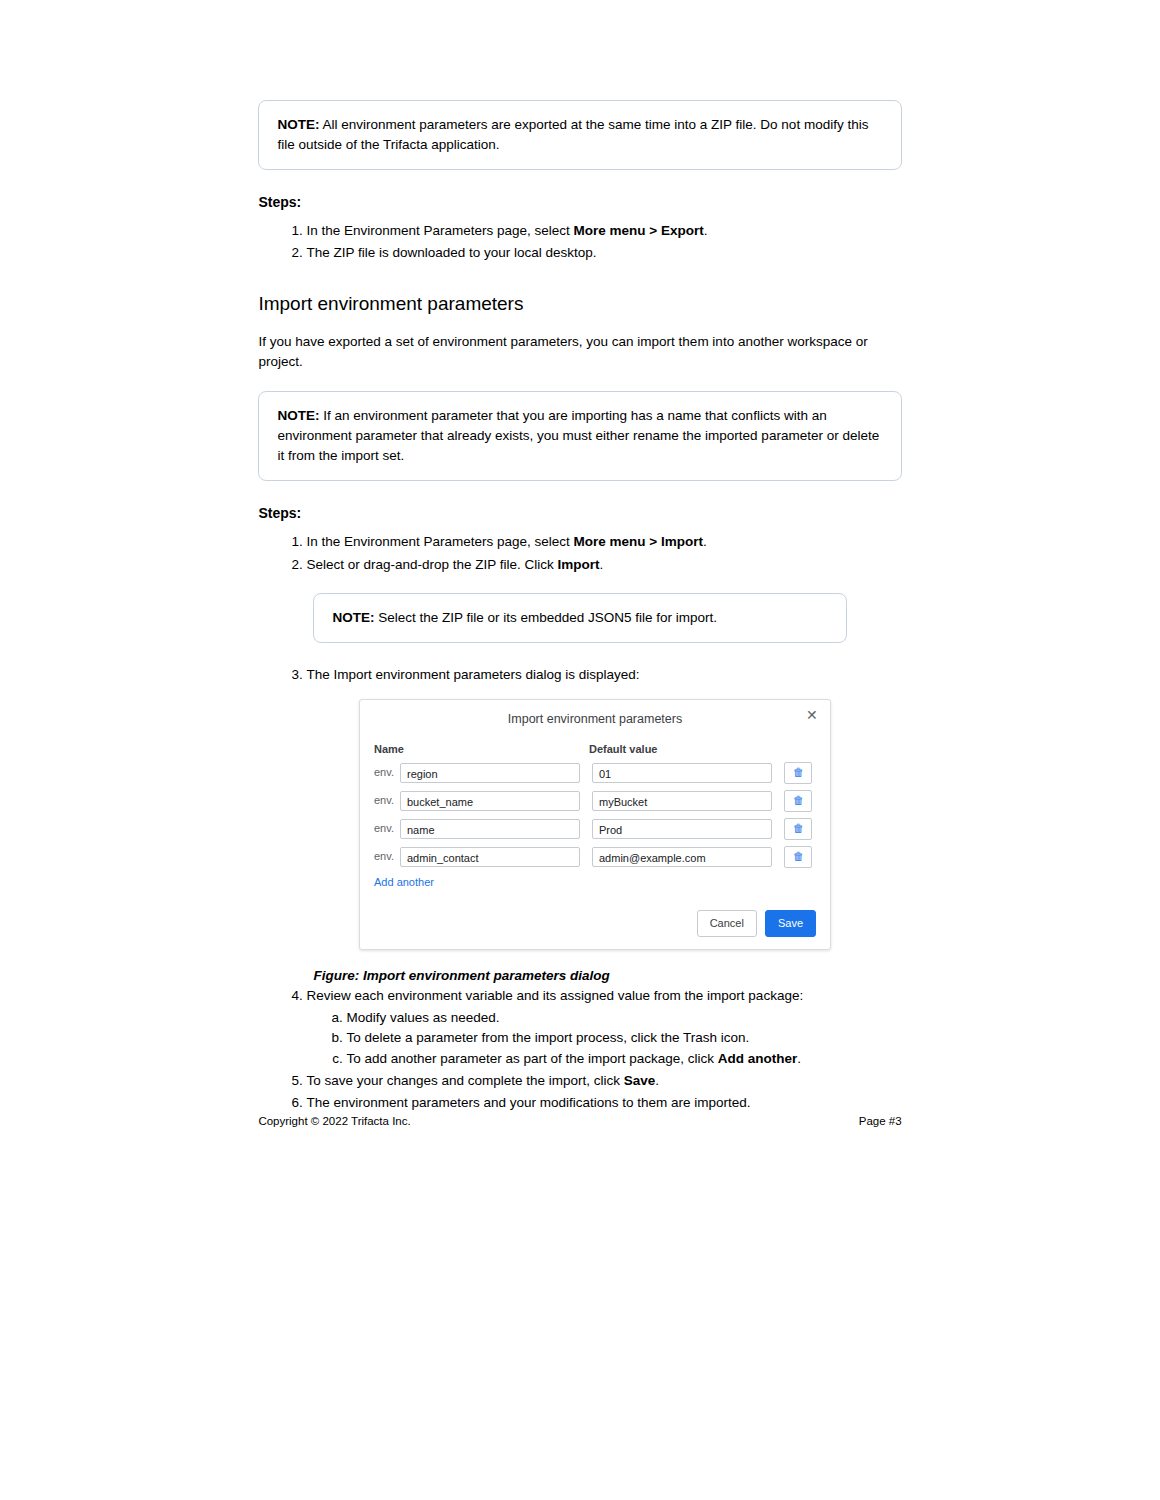NOTE: All environment parameters are exported at the same time into a ZIP file. Do not modify this file outside of the Trifacta application.
Steps:
In the Environment Parameters page, select More menu > Export.
The ZIP file is downloaded to your local desktop.
Import environment parameters
If you have exported a set of environment parameters, you can import them into another workspace or project.
NOTE: If an environment parameter that you are importing has a name that conflicts with an environment parameter that already exists, you must either rename the imported parameter or delete it from the import set.
Steps:
In the Environment Parameters page, select More menu > Import.
Select or drag-and-drop the ZIP file. Click Import.
NOTE: Select the ZIP file or its embedded JSON5 file for import.
The Import environment parameters dialog is displayed:
Import environment parameters ✕
Name Default value
env. region 01 🗑
env. bucket_name myBucket 🗑
env. name Prod 🗑
env. admin_contact admin@example.com 🗑
Add another
Cancel Save
Figure: Import environment parameters dialog
Review each environment variable and its assigned value from the import package:
Modify values as needed.
To delete a parameter from the import process, click the Trash icon.
To add another parameter as part of the import package, click Add another.
To save your changes and complete the import, click Save.
The environment parameters and your modifications to them are imported.
Copyright © 2022 Trifacta Inc. Page #3